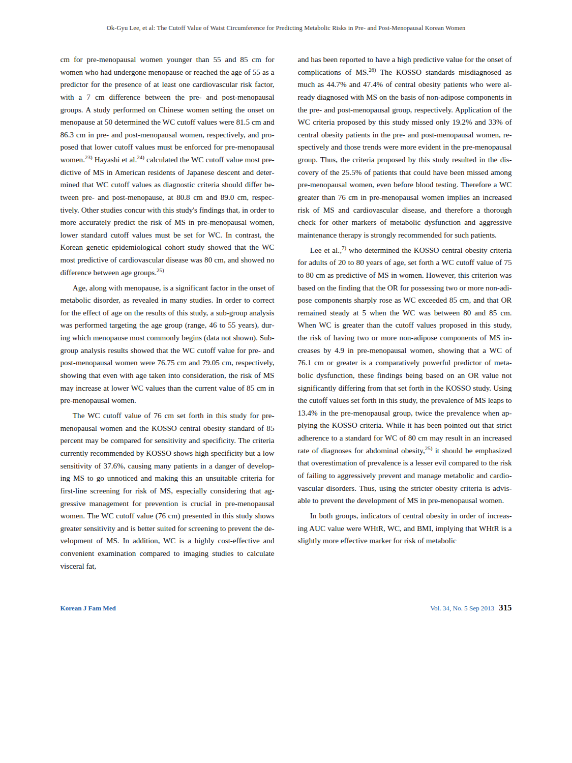Ok-Gyu Lee, et al: The Cutoff Value of Waist Circumference for Predicting Metabolic Risks in Pre- and Post-Menopausal Korean Women
cm for pre-menopausal women younger than 55 and 85 cm for women who had undergone menopause or reached the age of 55 as a predictor for the presence of at least one cardiovascular risk factor, with a 7 cm difference between the pre- and post-menopausal groups. A study performed on Chinese women setting the onset on menopause at 50 determined the WC cutoff values were 81.5 cm and 86.3 cm in pre- and post-menopausal women, respectively, and proposed that lower cutoff values must be enforced for pre-menopausal women.23) Hayashi et al.24) calculated the WC cutoff value most predictive of MS in American residents of Japanese descent and determined that WC cutoff values as diagnostic criteria should differ between pre- and post-menopause, at 80.8 cm and 89.0 cm, respectively. Other studies concur with this study's findings that, in order to more accurately predict the risk of MS in pre-menopausal women, lower standard cutoff values must be set for WC. In contrast, the Korean genetic epidemiological cohort study showed that the WC most predictive of cardiovascular disease was 80 cm, and showed no difference between age groups.25)
Age, along with menopause, is a significant factor in the onset of metabolic disorder, as revealed in many studies. In order to correct for the effect of age on the results of this study, a sub-group analysis was performed targeting the age group (range, 46 to 55 years), during which menopause most commonly begins (data not shown). Sub-group analysis results showed that the WC cutoff value for pre- and post-menopausal women were 76.75 cm and 79.05 cm, respectively, showing that even with age taken into consideration, the risk of MS may increase at lower WC values than the current value of 85 cm in pre-menopausal women.
The WC cutoff value of 76 cm set forth in this study for pre-menopausal women and the KOSSO central obesity standard of 85 percent may be compared for sensitivity and specificity. The criteria currently recommended by KOSSO shows high specificity but a low sensitivity of 37.6%, causing many patients in a danger of developing MS to go unnoticed and making this an unsuitable criteria for first-line screening for risk of MS, especially considering that aggressive management for prevention is crucial in pre-menopausal women. The WC cutoff value (76 cm) presented in this study shows greater sensitivity and is better suited for screening to prevent the development of MS. In addition, WC is a highly cost-effective and convenient examination compared to imaging studies to calculate visceral fat,
and has been reported to have a high predictive value for the onset of complications of MS.26) The KOSSO standards misdiagnosed as much as 44.7% and 47.4% of central obesity patients who were already diagnosed with MS on the basis of non-adipose components in the pre- and post-menopausal group, respectively. Application of the WC criteria proposed by this study missed only 19.2% and 33% of central obesity patients in the pre- and post-menopausal women, respectively and those trends were more evident in the pre-menopausal group. Thus, the criteria proposed by this study resulted in the discovery of the 25.5% of patients that could have been missed among pre-menopausal women, even before blood testing. Therefore a WC greater than 76 cm in pre-menopausal women implies an increased risk of MS and cardiovascular disease, and therefore a thorough check for other markers of metabolic dysfunction and aggressive maintenance therapy is strongly recommended for such patients.
Lee et al.,7) who determined the KOSSO central obesity criteria for adults of 20 to 80 years of age, set forth a WC cutoff value of 75 to 80 cm as predictive of MS in women. However, this criterion was based on the finding that the OR for possessing two or more non-adipose components sharply rose as WC exceeded 85 cm, and that OR remained steady at 5 when the WC was between 80 and 85 cm. When WC is greater than the cutoff values proposed in this study, the risk of having two or more non-adipose components of MS increases by 4.9 in pre-menopausal women, showing that a WC of 76.1 cm or greater is a comparatively powerful predictor of metabolic dysfunction, these findings being based on an OR value not significantly differing from that set forth in the KOSSO study. Using the cutoff values set forth in this study, the prevalence of MS leaps to 13.4% in the pre-menopausal group, twice the prevalence when applying the KOSSO criteria. While it has been pointed out that strict adherence to a standard for WC of 80 cm may result in an increased rate of diagnoses for abdominal obesity,25) it should be emphasized that overestimation of prevalence is a lesser evil compared to the risk of failing to aggressively prevent and manage metabolic and cardiovascular disorders. Thus, using the stricter obesity criteria is advisable to prevent the development of MS in pre-menopausal women.
In both groups, indicators of central obesity in order of increasing AUC value were WHtR, WC, and BMI, implying that WHtR is a slightly more effective marker for risk of metabolic
Korean J Fam Med
Vol. 34, No. 5 Sep 2013 315